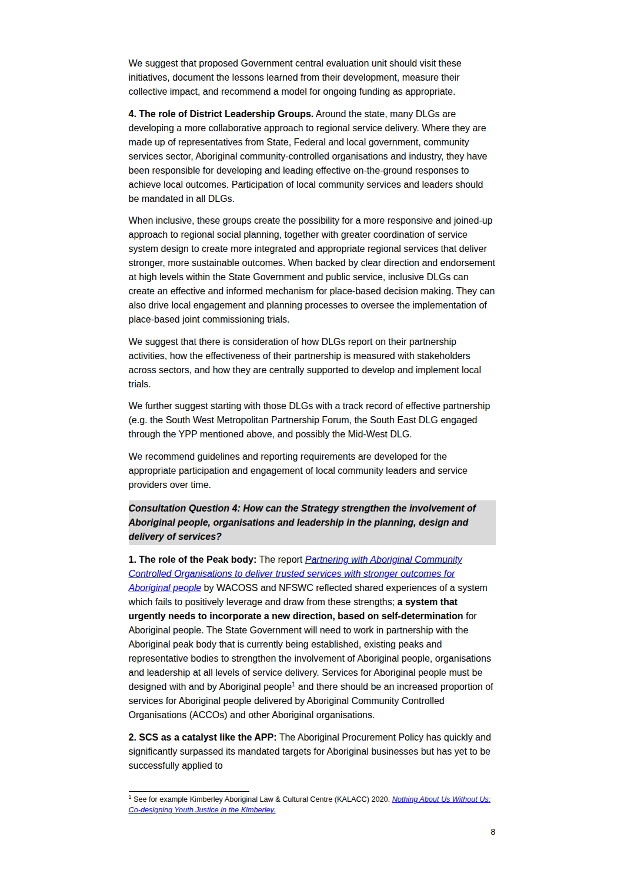We suggest that proposed Government central evaluation unit should visit these initiatives, document the lessons learned from their development, measure their collective impact, and recommend a model for ongoing funding as appropriate.
4. The role of District Leadership Groups. Around the state, many DLGs are developing a more collaborative approach to regional service delivery. Where they are made up of representatives from State, Federal and local government, community services sector, Aboriginal community-controlled organisations and industry, they have been responsible for developing and leading effective on-the-ground responses to achieve local outcomes. Participation of local community services and leaders should be mandated in all DLGs.
When inclusive, these groups create the possibility for a more responsive and joined-up approach to regional social planning, together with greater coordination of service system design to create more integrated and appropriate regional services that deliver stronger, more sustainable outcomes. When backed by clear direction and endorsement at high levels within the State Government and public service, inclusive DLGs can create an effective and informed mechanism for place-based decision making. They can also drive local engagement and planning processes to oversee the implementation of place-based joint commissioning trials.
We suggest that there is consideration of how DLGs report on their partnership activities, how the effectiveness of their partnership is measured with stakeholders across sectors, and how they are centrally supported to develop and implement local trials.
We further suggest starting with those DLGs with a track record of effective partnership (e.g. the South West Metropolitan Partnership Forum, the South East DLG engaged through the YPP mentioned above, and possibly the Mid-West DLG.
We recommend guidelines and reporting requirements are developed for the appropriate participation and engagement of local community leaders and service providers over time.
Consultation Question 4: How can the Strategy strengthen the involvement of Aboriginal people, organisations and leadership in the planning, design and delivery of services?
1. The role of the Peak body: The report Partnering with Aboriginal Community Controlled Organisations to deliver trusted services with stronger outcomes for Aboriginal people by WACOSS and NFSWC reflected shared experiences of a system which fails to positively leverage and draw from these strengths; a system that urgently needs to incorporate a new direction, based on self-determination for Aboriginal people. The State Government will need to work in partnership with the Aboriginal peak body that is currently being established, existing peaks and representative bodies to strengthen the involvement of Aboriginal people, organisations and leadership at all levels of service delivery. Services for Aboriginal people must be designed with and by Aboriginal people1 and there should be an increased proportion of services for Aboriginal people delivered by Aboriginal Community Controlled Organisations (ACCOs) and other Aboriginal organisations.
2. SCS as a catalyst like the APP: The Aboriginal Procurement Policy has quickly and significantly surpassed its mandated targets for Aboriginal businesses but has yet to be successfully applied to
1 See for example Kimberley Aboriginal Law & Cultural Centre (KALACC) 2020. Nothing About Us Without Us: Co-designing Youth Justice in the Kimberley.
8